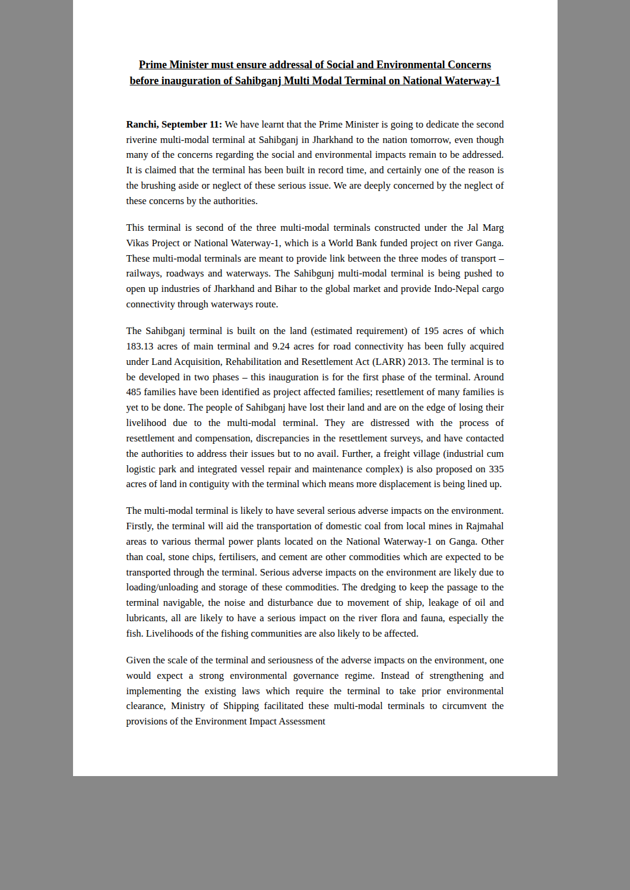Prime Minister must ensure addressal of Social and Environmental Concerns before inauguration of Sahibganj Multi Modal Terminal on National Waterway-1
Ranchi, September 11: We have learnt that the Prime Minister is going to dedicate the second riverine multi-modal terminal at Sahibganj in Jharkhand to the nation tomorrow, even though many of the concerns regarding the social and environmental impacts remain to be addressed. It is claimed that the terminal has been built in record time, and certainly one of the reason is the brushing aside or neglect of these serious issue. We are deeply concerned by the neglect of these concerns by the authorities.
This terminal is second of the three multi-modal terminals constructed under the Jal Marg Vikas Project or National Waterway-1, which is a World Bank funded project on river Ganga. These multi-modal terminals are meant to provide link between the three modes of transport – railways, roadways and waterways. The Sahibgunj multi-modal terminal is being pushed to open up industries of Jharkhand and Bihar to the global market and provide Indo-Nepal cargo connectivity through waterways route.
The Sahibganj terminal is built on the land (estimated requirement) of 195 acres of which 183.13 acres of main terminal and 9.24 acres for road connectivity has been fully acquired under Land Acquisition, Rehabilitation and Resettlement Act (LARR) 2013. The terminal is to be developed in two phases – this inauguration is for the first phase of the terminal. Around 485 families have been identified as project affected families; resettlement of many families is yet to be done. The people of Sahibganj have lost their land and are on the edge of losing their livelihood due to the multi-modal terminal. They are distressed with the process of resettlement and compensation, discrepancies in the resettlement surveys, and have contacted the authorities to address their issues but to no avail. Further, a freight village (industrial cum logistic park and integrated vessel repair and maintenance complex) is also proposed on 335 acres of land in contiguity with the terminal which means more displacement is being lined up.
The multi-modal terminal is likely to have several serious adverse impacts on the environment. Firstly, the terminal will aid the transportation of domestic coal from local mines in Rajmahal areas to various thermal power plants located on the National Waterway-1 on Ganga. Other than coal, stone chips, fertilisers, and cement are other commodities which are expected to be transported through the terminal. Serious adverse impacts on the environment are likely due to loading/unloading and storage of these commodities. The dredging to keep the passage to the terminal navigable, the noise and disturbance due to movement of ship, leakage of oil and lubricants, all are likely to have a serious impact on the river flora and fauna, especially the fish. Livelihoods of the fishing communities are also likely to be affected.
Given the scale of the terminal and seriousness of the adverse impacts on the environment, one would expect a strong environmental governance regime. Instead of strengthening and implementing the existing laws which require the terminal to take prior environmental clearance, Ministry of Shipping facilitated these multi-modal terminals to circumvent the provisions of the Environment Impact Assessment